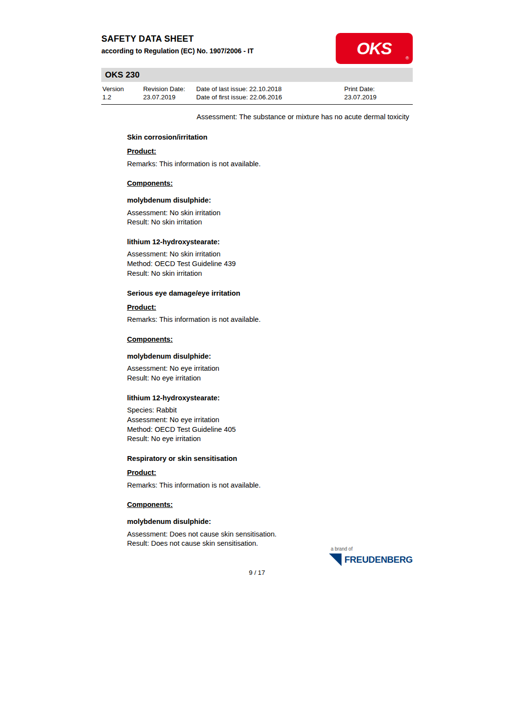SAFETY DATA SHEET
according to Regulation (EC) No. 1907/2006 - IT
OKS ®
OKS 230
| Version 1.2 | Revision Date: 23.07.2019 | Date of last issue: 22.10.2018 Date of first issue: 22.06.2016 | Print Date: 23.07.2019 |
Assessment: The substance or mixture has no acute dermal toxicity
Skin corrosion/irritation
Product:
Remarks: This information is not available.
Components:
molybdenum disulphide:
Assessment: No skin irritation
Result: No skin irritation
lithium 12-hydroxystearate:
Assessment: No skin irritation
Method: OECD Test Guideline 439
Result: No skin irritation
Serious eye damage/eye irritation
Product:
Remarks: This information is not available.
Components:
molybdenum disulphide:
Assessment: No eye irritation
Result: No eye irritation
lithium 12-hydroxystearate:
Species: Rabbit
Assessment: No eye irritation
Method: OECD Test Guideline 405
Result: No eye irritation
Respiratory or skin sensitisation
Product:
Remarks: This information is not available.
Components:
molybdenum disulphide:
Assessment: Does not cause skin sensitisation.
Result: Does not cause skin sensitisation.
9 / 17
a brand of
FREUDENBERG